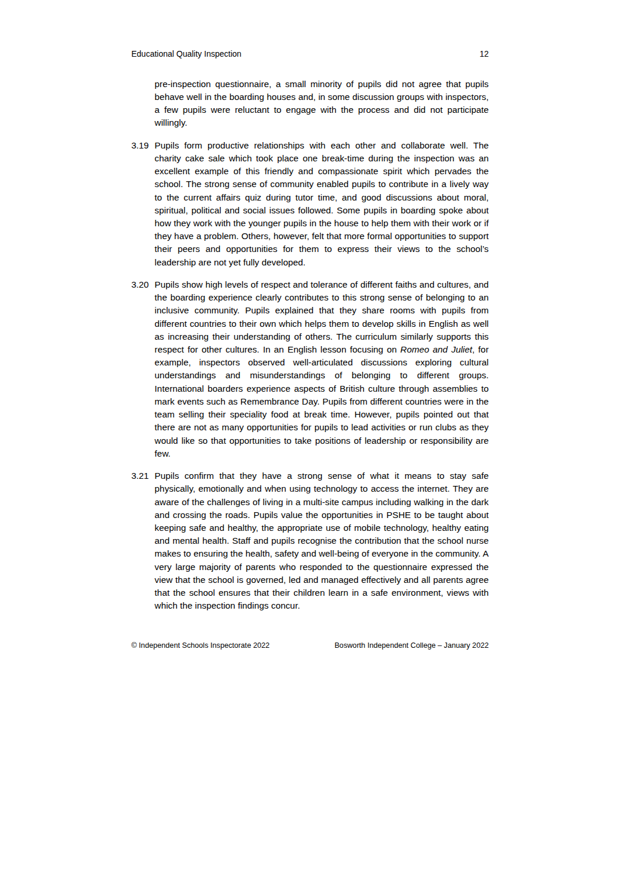Educational Quality Inspection
12
pre-inspection questionnaire, a small minority of pupils did not agree that pupils behave well in the boarding houses and, in some discussion groups with inspectors, a few pupils were reluctant to engage with the process and did not participate willingly.
3.19
Pupils form productive relationships with each other and collaborate well. The charity cake sale which took place one break-time during the inspection was an excellent example of this friendly and compassionate spirit which pervades the school. The strong sense of community enabled pupils to contribute in a lively way to the current affairs quiz during tutor time, and good discussions about moral, spiritual, political and social issues followed. Some pupils in boarding spoke about how they work with the younger pupils in the house to help them with their work or if they have a problem. Others, however, felt that more formal opportunities to support their peers and opportunities for them to express their views to the school’s leadership are not yet fully developed.
3.20
Pupils show high levels of respect and tolerance of different faiths and cultures, and the boarding experience clearly contributes to this strong sense of belonging to an inclusive community. Pupils explained that they share rooms with pupils from different countries to their own which helps them to develop skills in English as well as increasing their understanding of others. The curriculum similarly supports this respect for other cultures. In an English lesson focusing on Romeo and Juliet, for example, inspectors observed well-articulated discussions exploring cultural understandings and misunderstandings of belonging to different groups. International boarders experience aspects of British culture through assemblies to mark events such as Remembrance Day. Pupils from different countries were in the team selling their speciality food at break time. However, pupils pointed out that there are not as many opportunities for pupils to lead activities or run clubs as they would like so that opportunities to take positions of leadership or responsibility are few.
3.21
Pupils confirm that they have a strong sense of what it means to stay safe physically, emotionally and when using technology to access the internet. They are aware of the challenges of living in a multi-site campus including walking in the dark and crossing the roads. Pupils value the opportunities in PSHE to be taught about keeping safe and healthy, the appropriate use of mobile technology, healthy eating and mental health. Staff and pupils recognise the contribution that the school nurse makes to ensuring the health, safety and well-being of everyone in the community. A very large majority of parents who responded to the questionnaire expressed the view that the school is governed, led and managed effectively and all parents agree that the school ensures that their children learn in a safe environment, views with which the inspection findings concur.
© Independent Schools Inspectorate 2022
Bosworth Independent College – January 2022